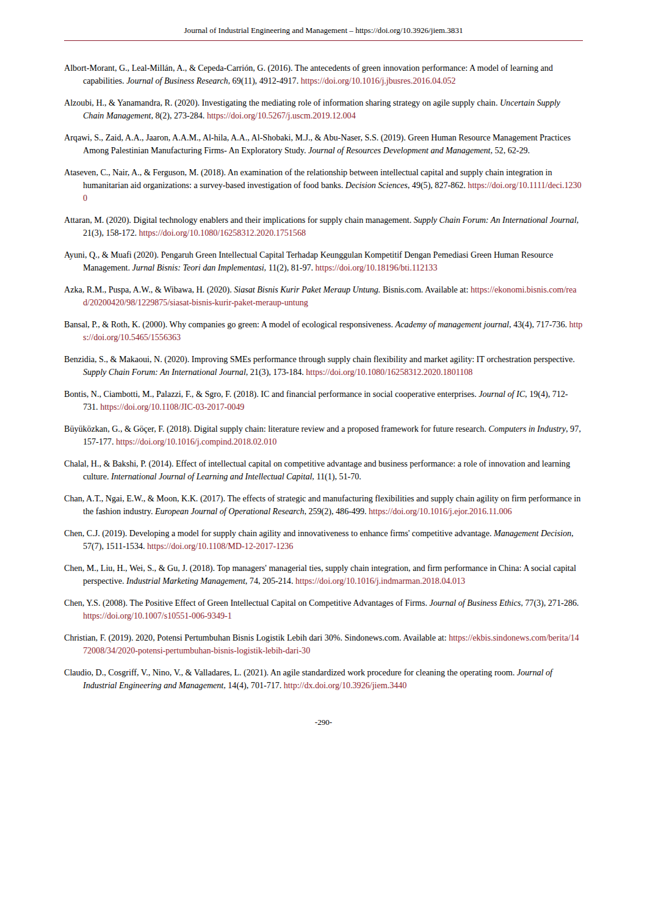Journal of Industrial Engineering and Management – https://doi.org/10.3926/jiem.3831
Albort-Morant, G., Leal-Millán, A., & Cepeda-Carrión, G. (2016). The antecedents of green innovation performance: A model of learning and capabilities. Journal of Business Research, 69(11), 4912-4917. https://doi.org/10.1016/j.jbusres.2016.04.052
Alzoubi, H., & Yanamandra, R. (2020). Investigating the mediating role of information sharing strategy on agile supply chain. Uncertain Supply Chain Management, 8(2), 273-284. https://doi.org/10.5267/j.uscm.2019.12.004
Arqawi, S., Zaid, A.A., Jaaron, A.A.M., Al-hila, A.A., Al-Shobaki, M.J., & Abu-Naser, S.S. (2019). Green Human Resource Management Practices Among Palestinian Manufacturing Firms- An Exploratory Study. Journal of Resources Development and Management, 52, 62-29.
Ataseven, C., Nair, A., & Ferguson, M. (2018). An examination of the relationship between intellectual capital and supply chain integration in humanitarian aid organizations: a survey‐based investigation of food banks. Decision Sciences, 49(5), 827-862. https://doi.org/10.1111/deci.12300
Attaran, M. (2020). Digital technology enablers and their implications for supply chain management. Supply Chain Forum: An International Journal, 21(3), 158-172. https://doi.org/10.1080/16258312.2020.1751568
Ayuni, Q., & Muafi (2020). Pengaruh Green Intellectual Capital Terhadap Keunggulan Kompetitif Dengan Pemediasi Green Human Resource Management. Jurnal Bisnis: Teori dan Implementasi, 11(2), 81-97. https://doi.org/10.18196/bti.112133
Azka, R.M., Puspa, A.W., & Wibawa, H. (2020). Siasat Bisnis Kurir Paket Meraup Untung. Bisnis.com. Available at: https://ekonomi.bisnis.com/read/20200420/98/1229875/siasat-bisnis-kurir-paket-meraup-untung
Bansal, P., & Roth, K. (2000). Why companies go green: A model of ecological responsiveness. Academy of management journal, 43(4), 717-736. https://doi.org/10.5465/1556363
Benzidia, S., & Makaoui, N. (2020). Improving SMEs performance through supply chain flexibility and market agility: IT orchestration perspective. Supply Chain Forum: An International Journal, 21(3), 173-184. https://doi.org/10.1080/16258312.2020.1801108
Bontis, N., Ciambotti, M., Palazzi, F., & Sgro, F. (2018). IC and financial performance in social cooperative enterprises. Journal of IC, 19(4), 712-731. https://doi.org/10.1108/JIC-03-2017-0049
Büyüközkan, G., & Göçer, F. (2018). Digital supply chain: literature review and a proposed framework for future research. Computers in Industry, 97, 157-177. https://doi.org/10.1016/j.compind.2018.02.010
Chalal, H., & Bakshi, P. (2014). Effect of intellectual capital on competitive advantage and business performance: a role of innovation and learning culture. International Journal of Learning and Intellectual Capital, 11(1), 51-70.
Chan, A.T., Ngai, E.W., & Moon, K.K. (2017). The effects of strategic and manufacturing flexibilities and supply chain agility on firm performance in the fashion industry. European Journal of Operational Research, 259(2), 486-499. https://doi.org/10.1016/j.ejor.2016.11.006
Chen, C.J. (2019). Developing a model for supply chain agility and innovativeness to enhance firms' competitive advantage. Management Decision, 57(7), 1511-1534. https://doi.org/10.1108/MD-12-2017-1236
Chen, M., Liu, H., Wei, S., & Gu, J. (2018). Top managers' managerial ties, supply chain integration, and firm performance in China: A social capital perspective. Industrial Marketing Management, 74, 205-214. https://doi.org/10.1016/j.indmarman.2018.04.013
Chen, Y.S. (2008). The Positive Effect of Green Intellectual Capital on Competitive Advantages of Firms. Journal of Business Ethics, 77(3), 271-286. https://doi.org/10.1007/s10551-006-9349-1
Christian, F. (2019). 2020, Potensi Pertumbuhan Bisnis Logistik Lebih dari 30%. Sindonews.com. Available at: https://ekbis.sindonews.com/berita/1472008/34/2020-potensi-pertumbuhan-bisnis-logistik-lebih-dari-30
Claudio, D., Cosgriff, V., Nino, V., & Valladares, L. (2021). An agile standardized work procedure for cleaning the operating room. Journal of Industrial Engineering and Management, 14(4), 701-717. http://dx.doi.org/10.3926/jiem.3440
-290-